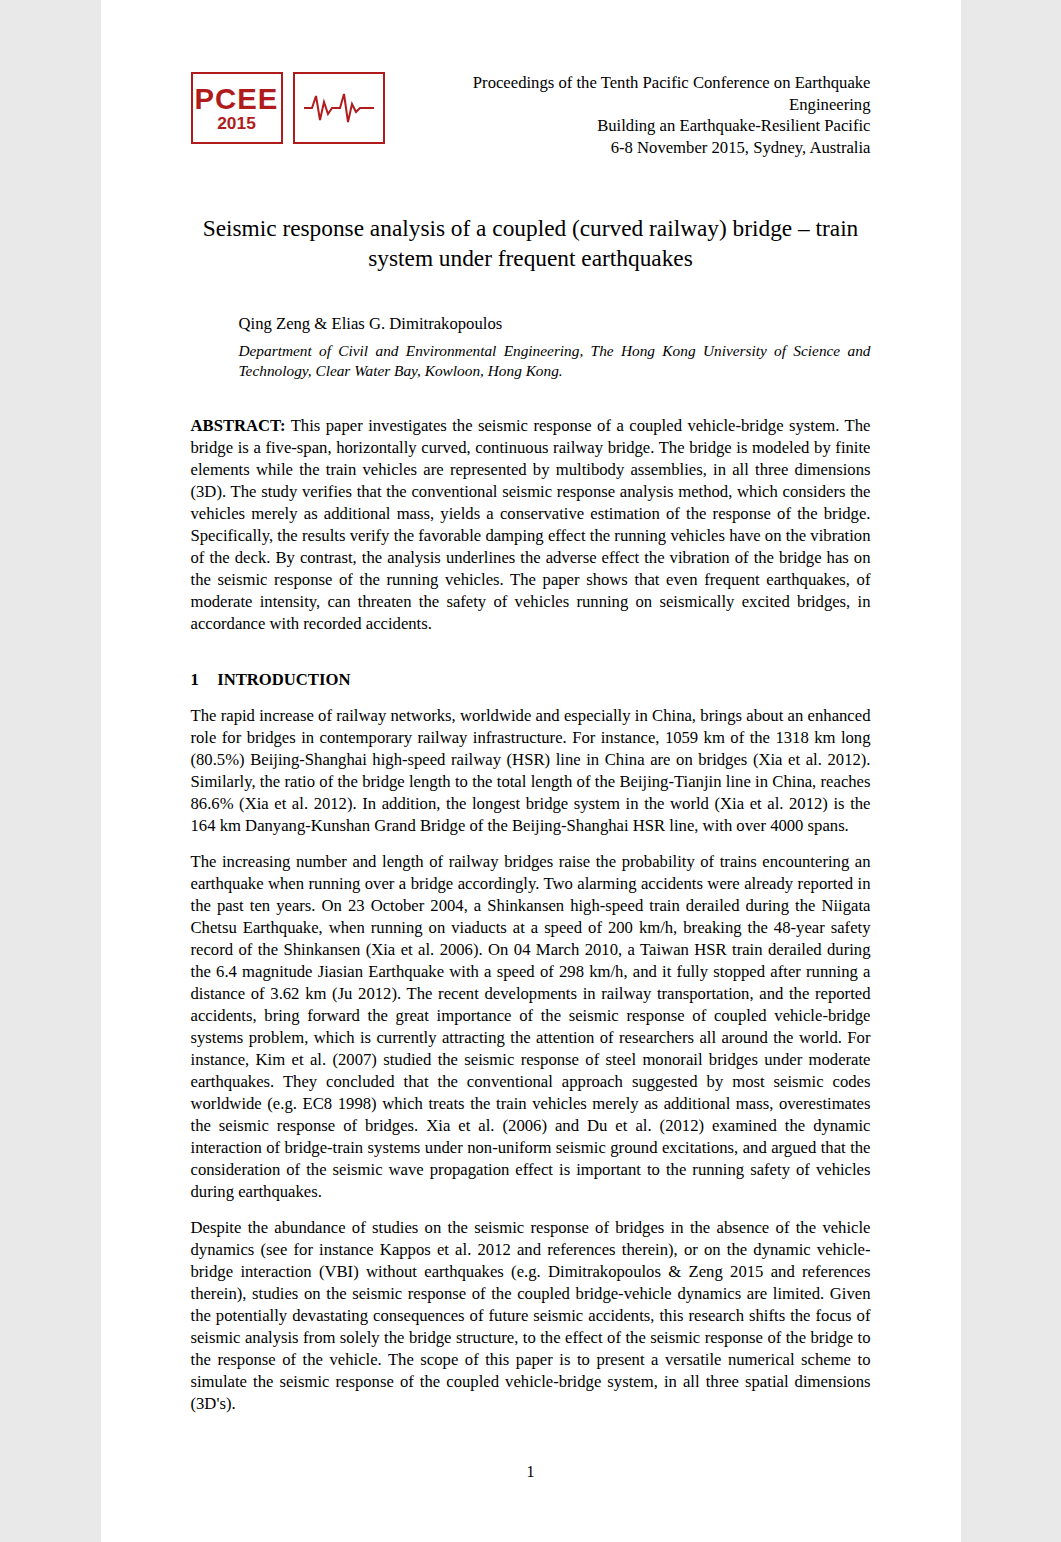PCEE 2015
Proceedings of the Tenth Pacific Conference on Earthquake Engineering
Building an Earthquake-Resilient Pacific
6-8 November 2015, Sydney, Australia
Seismic response analysis of a coupled (curved railway) bridge – train system under frequent earthquakes
Qing Zeng & Elias G. Dimitrakopoulos
Department of Civil and Environmental Engineering, The Hong Kong University of Science and Technology, Clear Water Bay, Kowloon, Hong Kong.
ABSTRACT: This paper investigates the seismic response of a coupled vehicle-bridge system. The bridge is a five-span, horizontally curved, continuous railway bridge. The bridge is modeled by finite elements while the train vehicles are represented by multibody assemblies, in all three dimensions (3D). The study verifies that the conventional seismic response analysis method, which considers the vehicles merely as additional mass, yields a conservative estimation of the response of the bridge. Specifically, the results verify the favorable damping effect the running vehicles have on the vibration of the deck. By contrast, the analysis underlines the adverse effect the vibration of the bridge has on the seismic response of the running vehicles. The paper shows that even frequent earthquakes, of moderate intensity, can threaten the safety of vehicles running on seismically excited bridges, in accordance with recorded accidents.
1 Introduction
The rapid increase of railway networks, worldwide and especially in China, brings about an enhanced role for bridges in contemporary railway infrastructure. For instance, 1059 km of the 1318 km long (80.5%) Beijing-Shanghai high-speed railway (HSR) line in China are on bridges (Xia et al. 2012). Similarly, the ratio of the bridge length to the total length of the Beijing-Tianjin line in China, reaches 86.6% (Xia et al. 2012). In addition, the longest bridge system in the world (Xia et al. 2012) is the 164 km Danyang-Kunshan Grand Bridge of the Beijing-Shanghai HSR line, with over 4000 spans.
The increasing number and length of railway bridges raise the probability of trains encountering an earthquake when running over a bridge accordingly. Two alarming accidents were already reported in the past ten years. On 23 October 2004, a Shinkansen high-speed train derailed during the Niigata Chetsu Earthquake, when running on viaducts at a speed of 200 km/h, breaking the 48-year safety record of the Shinkansen (Xia et al. 2006). On 04 March 2010, a Taiwan HSR train derailed during the 6.4 magnitude Jiasian Earthquake with a speed of 298 km/h, and it fully stopped after running a distance of 3.62 km (Ju 2012). The recent developments in railway transportation, and the reported accidents, bring forward the great importance of the seismic response of coupled vehicle-bridge systems problem, which is currently attracting the attention of researchers all around the world. For instance, Kim et al. (2007) studied the seismic response of steel monorail bridges under moderate earthquakes. They concluded that the conventional approach suggested by most seismic codes worldwide (e.g. EC8 1998) which treats the train vehicles merely as additional mass, overestimates the seismic response of bridges. Xia et al. (2006) and Du et al. (2012) examined the dynamic interaction of bridge-train systems under non-uniform seismic ground excitations, and argued that the consideration of the seismic wave propagation effect is important to the running safety of vehicles during earthquakes.
Despite the abundance of studies on the seismic response of bridges in the absence of the vehicle dynamics (see for instance Kappos et al. 2012 and references therein), or on the dynamic vehicle-bridge interaction (VBI) without earthquakes (e.g. Dimitrakopoulos & Zeng 2015 and references therein), studies on the seismic response of the coupled bridge-vehicle dynamics are limited. Given the potentially devastating consequences of future seismic accidents, this research shifts the focus of seismic analysis from solely the bridge structure, to the effect of the seismic response of the bridge to the response of the vehicle. The scope of this paper is to present a versatile numerical scheme to simulate the seismic response of the coupled vehicle-bridge system, in all three spatial dimensions (3D's).
1